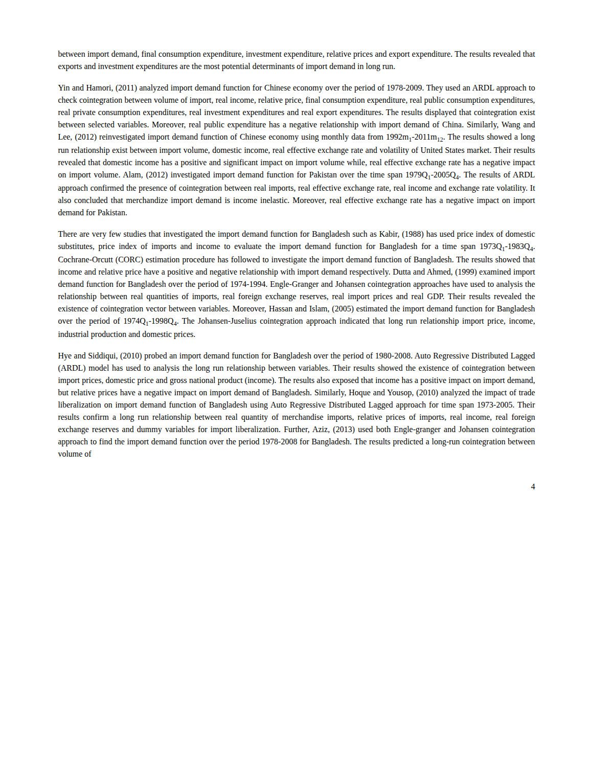between import demand, final consumption expenditure, investment expenditure, relative prices and export expenditure. The results revealed that exports and investment expenditures are the most potential determinants of import demand in long run.
Yin and Hamori, (2011) analyzed import demand function for Chinese economy over the period of 1978-2009. They used an ARDL approach to check cointegration between volume of import, real income, relative price, final consumption expenditure, real public consumption expenditures, real private consumption expenditures, real investment expenditures and real export expenditures. The results displayed that cointegration exist between selected variables. Moreover, real public expenditure has a negative relationship with import demand of China. Similarly, Wang and Lee, (2012) reinvestigated import demand function of Chinese economy using monthly data from 1992m1-2011m12. The results showed a long run relationship exist between import volume, domestic income, real effective exchange rate and volatility of United States market. Their results revealed that domestic income has a positive and significant impact on import volume while, real effective exchange rate has a negative impact on import volume. Alam, (2012) investigated import demand function for Pakistan over the time span 1979Q1-2005Q4. The results of ARDL approach confirmed the presence of cointegration between real imports, real effective exchange rate, real income and exchange rate volatility. It also concluded that merchandize import demand is income inelastic. Moreover, real effective exchange rate has a negative impact on import demand for Pakistan.
There are very few studies that investigated the import demand function for Bangladesh such as Kabir, (1988) has used price index of domestic substitutes, price index of imports and income to evaluate the import demand function for Bangladesh for a time span 1973Q1-1983Q4. Cochrane-Orcutt (CORC) estimation procedure has followed to investigate the import demand function of Bangladesh. The results showed that income and relative price have a positive and negative relationship with import demand respectively. Dutta and Ahmed, (1999) examined import demand function for Bangladesh over the period of 1974-1994. Engle-Granger and Johansen cointegration approaches have used to analysis the relationship between real quantities of imports, real foreign exchange reserves, real import prices and real GDP. Their results revealed the existence of cointegration vector between variables. Moreover, Hassan and Islam, (2005) estimated the import demand function for Bangladesh over the period of 1974Q1-1998Q4. The Johansen-Juselius cointegration approach indicated that long run relationship import price, income, industrial production and domestic prices.
Hye and Siddiqui, (2010) probed an import demand function for Bangladesh over the period of 1980-2008. Auto Regressive Distributed Lagged (ARDL) model has used to analysis the long run relationship between variables. Their results showed the existence of cointegration between import prices, domestic price and gross national product (income). The results also exposed that income has a positive impact on import demand, but relative prices have a negative impact on import demand of Bangladesh. Similarly, Hoque and Yousop, (2010) analyzed the impact of trade liberalization on import demand function of Bangladesh using Auto Regressive Distributed Lagged approach for time span 1973-2005. Their results confirm a long run relationship between real quantity of merchandise imports, relative prices of imports, real income, real foreign exchange reserves and dummy variables for import liberalization. Further, Aziz, (2013) used both Engle-granger and Johansen cointegration approach to find the import demand function over the period 1978-2008 for Bangladesh. The results predicted a long-run cointegration between volume of
4